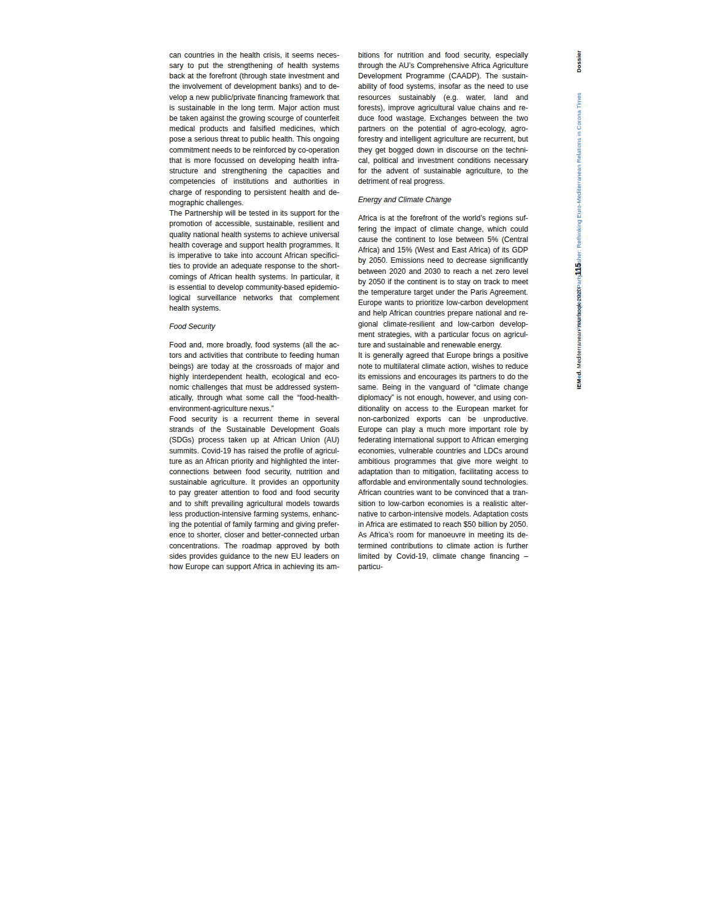Dossier
An Unexpected Party Crasher: Rethinking Euro-Mediterranean Relations in Corona Times
115
IEMed. Mediterranean Yearbook 2020
can countries in the health crisis, it seems necessary to put the strengthening of health systems back at the forefront (through state investment and the involvement of development banks) and to develop a new public/private financing framework that is sustainable in the long term. Major action must be taken against the growing scourge of counterfeit medical products and falsified medicines, which pose a serious threat to public health. This ongoing commitment needs to be reinforced by co-operation that is more focussed on developing health infrastructure and strengthening the capacities and competencies of institutions and authorities in charge of responding to persistent health and demographic challenges.
The Partnership will be tested in its support for the promotion of accessible, sustainable, resilient and quality national health systems to achieve universal health coverage and support health programmes. It is imperative to take into account African specificities to provide an adequate response to the shortcomings of African health systems. In particular, it is essential to develop community-based epidemiological surveillance networks that complement health systems.
Food Security
Food and, more broadly, food systems (all the actors and activities that contribute to feeding human beings) are today at the crossroads of major and highly interdependent health, ecological and economic challenges that must be addressed systematically, through what some call the “food-health-environment-agriculture nexus.”
Food security is a recurrent theme in several strands of the Sustainable Development Goals (SDGs) process taken up at African Union (AU) summits. Covid-19 has raised the profile of agriculture as an African priority and highlighted the interconnections between food security, nutrition and sustainable agriculture. It provides an opportunity to pay greater attention to food and food security and to shift prevailing agricultural models towards less production-intensive farming systems, enhancing the potential of family farming and giving preference to shorter, closer and better-connected urban concentrations. The roadmap approved by both sides provides guidance to the new EU leaders on how Europe can support Africa in achieving its ambitions for nutrition and food security, especially through the AU’s Comprehensive Africa Agriculture Development Programme (CAADP). The sustainability of food systems, insofar as the need to use resources sustainably (e.g. water, land and forests), improve agricultural value chains and reduce food wastage. Exchanges between the two partners on the potential of agro-ecology, agro-forestry and intelligent agriculture are recurrent, but they get bogged down in discourse on the technical, political and investment conditions necessary for the advent of sustainable agriculture, to the detriment of real progress.
Energy and Climate Change
Africa is at the forefront of the world’s regions suffering the impact of climate change, which could cause the continent to lose between 5% (Central Africa) and 15% (West and East Africa) of its GDP by 2050. Emissions need to decrease significantly between 2020 and 2030 to reach a net zero level by 2050 if the continent is to stay on track to meet the temperature target under the Paris Agreement. Europe wants to prioritize low-carbon development and help African countries prepare national and regional climate-resilient and low-carbon development strategies, with a particular focus on agriculture and sustainable and renewable energy.
It is generally agreed that Europe brings a positive note to multilateral climate action, wishes to reduce its emissions and encourages its partners to do the same. Being in the vanguard of “climate change diplomacy” is not enough, however, and using conditionality on access to the European market for non-carbonized exports can be unproductive. Europe can play a much more important role by federating international support to African emerging economies, vulnerable countries and LDCs around ambitious programmes that give more weight to adaptation than to mitigation, facilitating access to affordable and environmentally sound technologies. African countries want to be convinced that a transition to low-carbon economies is a realistic alternative to carbon-intensive models. Adaptation costs in Africa are estimated to reach $50 billion by 2050. As Africa’s room for manoeuvre in meeting its determined contributions to climate action is further limited by Covid-19, climate change financing – particu-